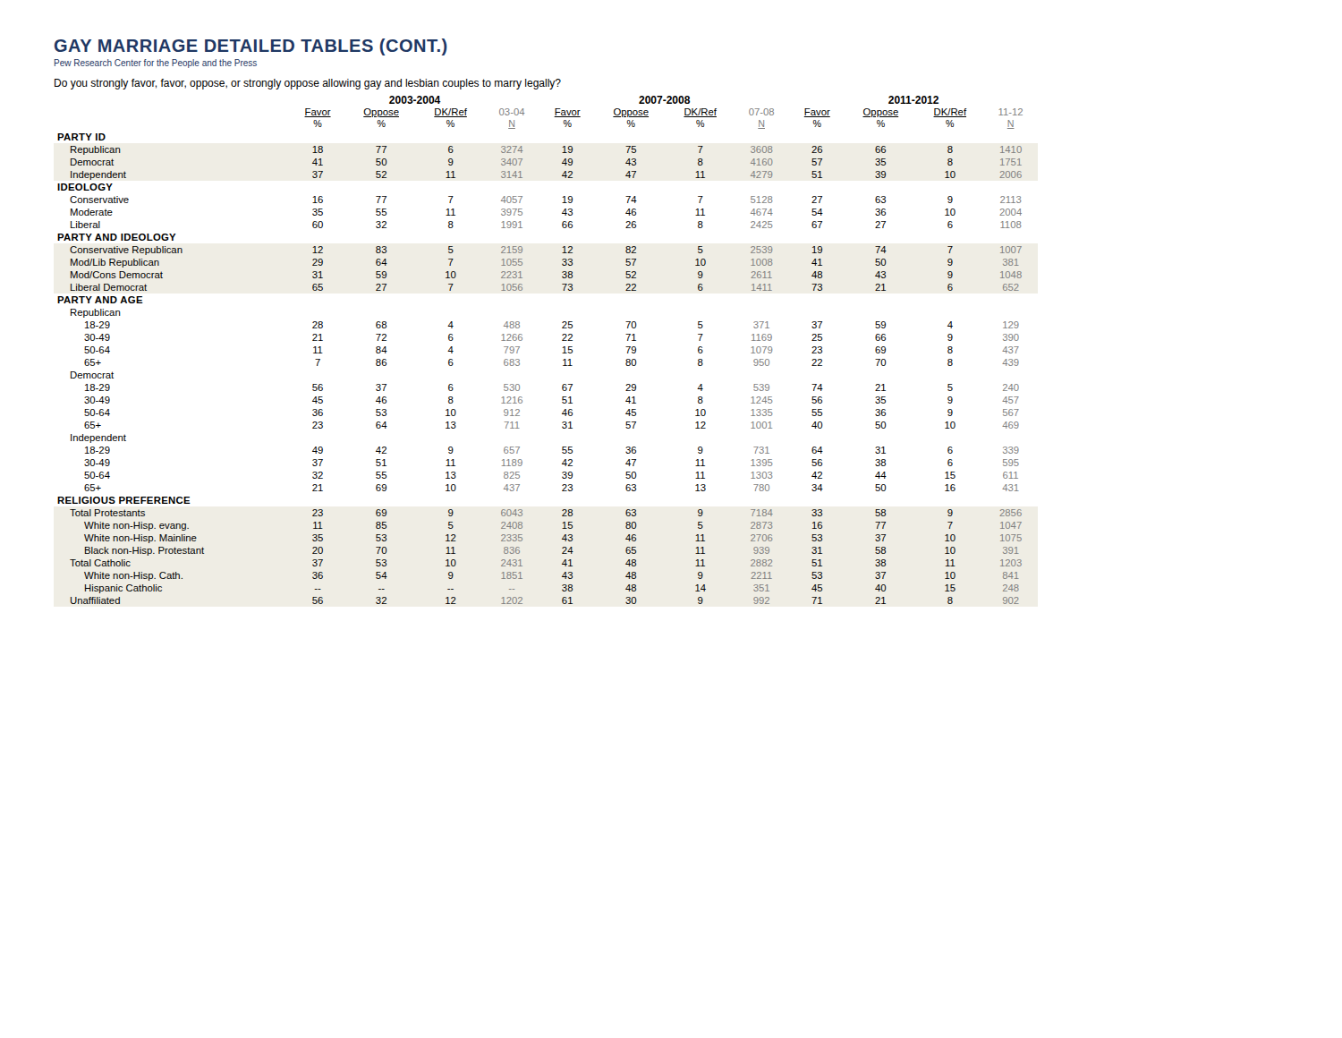GAY MARRIAGE DETAILED TABLES (CONT.)
Pew Research Center for the People and the Press
Do you strongly favor, favor, oppose, or strongly oppose allowing gay and lesbian couples to marry legally?
| | 2003-2004 | 2007-2008 | 2011-2012 |
| --- | --- | --- | --- |
| | Favor | Oppose | DK/Ref | 03-04 | Favor | Oppose | DK/Ref | 07-08 | Favor | Oppose | DK/Ref | 11-12 |
| | % | % | % | N | % | % | % | N | % | % | % | N |
| PARTY ID |
| Republican | 18 | 77 | 6 | 3274 | 19 | 75 | 7 | 3608 | 26 | 66 | 8 | 1410 |
| Democrat | 41 | 50 | 9 | 3407 | 49 | 43 | 8 | 4160 | 57 | 35 | 8 | 1751 |
| Independent | 37 | 52 | 11 | 3141 | 42 | 47 | 11 | 4279 | 51 | 39 | 10 | 2006 |
| IDEOLOGY |
| Conservative | 16 | 77 | 7 | 4057 | 19 | 74 | 7 | 5128 | 27 | 63 | 9 | 2113 |
| Moderate | 35 | 55 | 11 | 3975 | 43 | 46 | 11 | 4674 | 54 | 36 | 10 | 2004 |
| Liberal | 60 | 32 | 8 | 1991 | 66 | 26 | 8 | 2425 | 67 | 27 | 6 | 1108 |
| PARTY AND IDEOLOGY |
| Conservative Republican | 12 | 83 | 5 | 2159 | 12 | 82 | 5 | 2539 | 19 | 74 | 7 | 1007 |
| Mod/Lib Republican | 29 | 64 | 7 | 1055 | 33 | 57 | 10 | 1008 | 41 | 50 | 9 | 381 |
| Mod/Cons Democrat | 31 | 59 | 10 | 2231 | 38 | 52 | 9 | 2611 | 48 | 43 | 9 | 1048 |
| Liberal Democrat | 65 | 27 | 7 | 1056 | 73 | 22 | 6 | 1411 | 73 | 21 | 6 | 652 |
| PARTY AND AGE |
| Republican | | | | | | | | | | | | |
| 18-29 | 28 | 68 | 4 | 488 | 25 | 70 | 5 | 371 | 37 | 59 | 4 | 129 |
| 30-49 | 21 | 72 | 6 | 1266 | 22 | 71 | 7 | 1169 | 25 | 66 | 9 | 390 |
| 50-64 | 11 | 84 | 4 | 797 | 15 | 79 | 6 | 1079 | 23 | 69 | 8 | 437 |
| 65+ | 7 | 86 | 6 | 683 | 11 | 80 | 8 | 950 | 22 | 70 | 8 | 439 |
| Democrat | | | | | | | | | | | | |
| 18-29 | 56 | 37 | 6 | 530 | 67 | 29 | 4 | 539 | 74 | 21 | 5 | 240 |
| 30-49 | 45 | 46 | 8 | 1216 | 51 | 41 | 8 | 1245 | 56 | 35 | 9 | 457 |
| 50-64 | 36 | 53 | 10 | 912 | 46 | 45 | 10 | 1335 | 55 | 36 | 9 | 567 |
| 65+ | 23 | 64 | 13 | 711 | 31 | 57 | 12 | 1001 | 40 | 50 | 10 | 469 |
| Independent | | | | | | | | | | | | |
| 18-29 | 49 | 42 | 9 | 657 | 55 | 36 | 9 | 731 | 64 | 31 | 6 | 339 |
| 30-49 | 37 | 51 | 11 | 1189 | 42 | 47 | 11 | 1395 | 56 | 38 | 6 | 595 |
| 50-64 | 32 | 55 | 13 | 825 | 39 | 50 | 11 | 1303 | 42 | 44 | 15 | 611 |
| 65+ | 21 | 69 | 10 | 437 | 23 | 63 | 13 | 780 | 34 | 50 | 16 | 431 |
| RELIGIOUS PREFERENCE |
| Total Protestants | 23 | 69 | 9 | 6043 | 28 | 63 | 9 | 7184 | 33 | 58 | 9 | 2856 |
| White non-Hisp. evang. | 11 | 85 | 5 | 2408 | 15 | 80 | 5 | 2873 | 16 | 77 | 7 | 1047 |
| White non-Hisp. Mainline | 35 | 53 | 12 | 2335 | 43 | 46 | 11 | 2706 | 53 | 37 | 10 | 1075 |
| Black non-Hisp. Protestant | 20 | 70 | 11 | 836 | 24 | 65 | 11 | 939 | 31 | 58 | 10 | 391 |
| Total Catholic | 37 | 53 | 10 | 2431 | 41 | 48 | 11 | 2882 | 51 | 38 | 11 | 1203 |
| White non-Hisp. Cath. | 36 | 54 | 9 | 1851 | 43 | 48 | 9 | 2211 | 53 | 37 | 10 | 841 |
| Hispanic Catholic | -- | -- | -- | -- | 38 | 48 | 14 | 351 | 45 | 40 | 15 | 248 |
| Unaffiliated | 56 | 32 | 12 | 1202 | 61 | 30 | 9 | 992 | 71 | 21 | 8 | 902 |